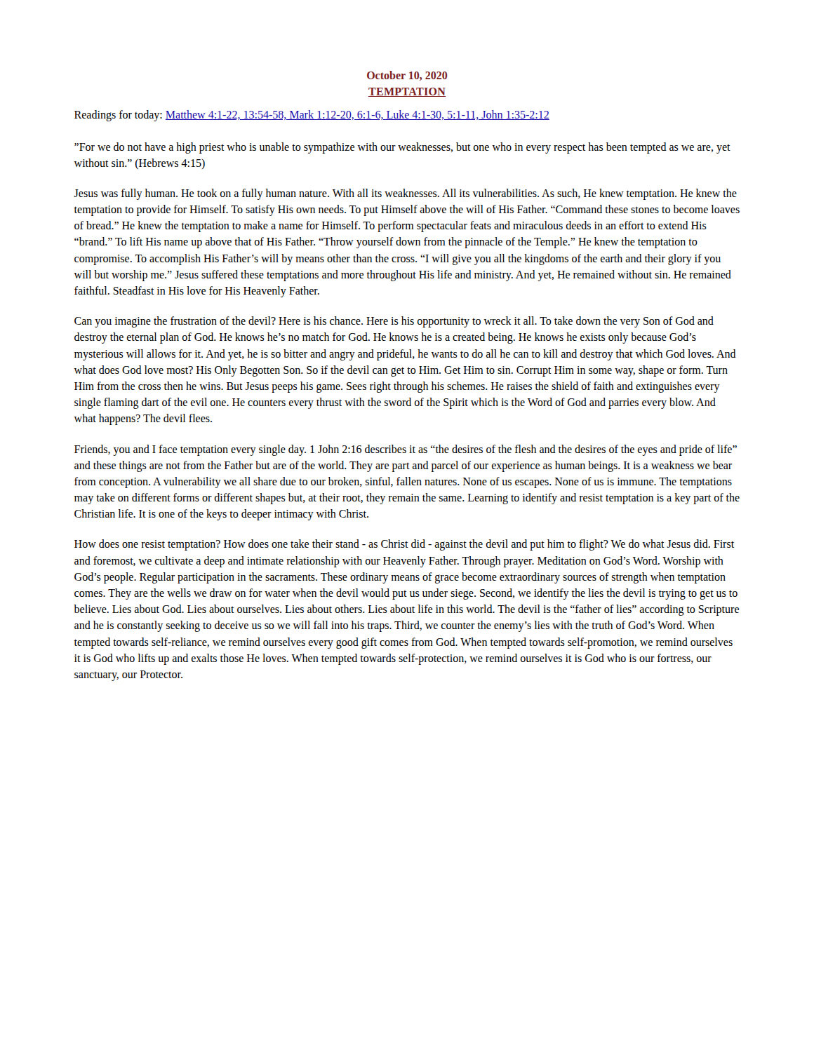October 10, 2020
TEMPTATION
Readings for today: Matthew 4:1-22, 13:54-58, Mark 1:12-20, 6:1-6, Luke 4:1-30, 5:1-11, John 1:35-2:12
”For we do not have a high priest who is unable to sympathize with our weaknesses, but one who in every respect has been tempted as we are, yet without sin.” (Hebrews 4:15)
Jesus was fully human. He took on a fully human nature. With all its weaknesses. All its vulnerabilities. As such, He knew temptation. He knew the temptation to provide for Himself. To satisfy His own needs. To put Himself above the will of His Father. “Command these stones to become loaves of bread.” He knew the temptation to make a name for Himself. To perform spectacular feats and miraculous deeds in an effort to extend His “brand.” To lift His name up above that of His Father. “Throw yourself down from the pinnacle of the Temple.” He knew the temptation to compromise. To accomplish His Father’s will by means other than the cross. “I will give you all the kingdoms of the earth and their glory if you will but worship me.” Jesus suffered these temptations and more throughout His life and ministry. And yet, He remained without sin. He remained faithful. Steadfast in His love for His Heavenly Father.
Can you imagine the frustration of the devil? Here is his chance. Here is his opportunity to wreck it all. To take down the very Son of God and destroy the eternal plan of God. He knows he’s no match for God. He knows he is a created being. He knows he exists only because God’s mysterious will allows for it. And yet, he is so bitter and angry and prideful, he wants to do all he can to kill and destroy that which God loves. And what does God love most? His Only Begotten Son. So if the devil can get to Him. Get Him to sin. Corrupt Him in some way, shape or form. Turn Him from the cross then he wins. But Jesus peeps his game. Sees right through his schemes. He raises the shield of faith and extinguishes every single flaming dart of the evil one. He counters every thrust with the sword of the Spirit which is the Word of God and parries every blow. And what happens? The devil flees.
Friends, you and I face temptation every single day. 1 John 2:16 describes it as “the desires of the flesh and the desires of the eyes and pride of life” and these things are not from the Father but are of the world. They are part and parcel of our experience as human beings. It is a weakness we bear from conception. A vulnerability we all share due to our broken, sinful, fallen natures. None of us escapes. None of us is immune. The temptations may take on different forms or different shapes but, at their root, they remain the same. Learning to identify and resist temptation is a key part of the Christian life. It is one of the keys to deeper intimacy with Christ.
How does one resist temptation? How does one take their stand - as Christ did - against the devil and put him to flight? We do what Jesus did. First and foremost, we cultivate a deep and intimate relationship with our Heavenly Father. Through prayer. Meditation on God’s Word. Worship with God’s people. Regular participation in the sacraments. These ordinary means of grace become extraordinary sources of strength when temptation comes. They are the wells we draw on for water when the devil would put us under siege. Second, we identify the lies the devil is trying to get us to believe. Lies about God. Lies about ourselves. Lies about others. Lies about life in this world. The devil is the “father of lies” according to Scripture and he is constantly seeking to deceive us so we will fall into his traps. Third, we counter the enemy’s lies with the truth of God’s Word. When tempted towards self-reliance, we remind ourselves every good gift comes from God. When tempted towards self-promotion, we remind ourselves it is God who lifts up and exalts those He loves. When tempted towards self-protection, we remind ourselves it is God who is our fortress, our sanctuary, our Protector.